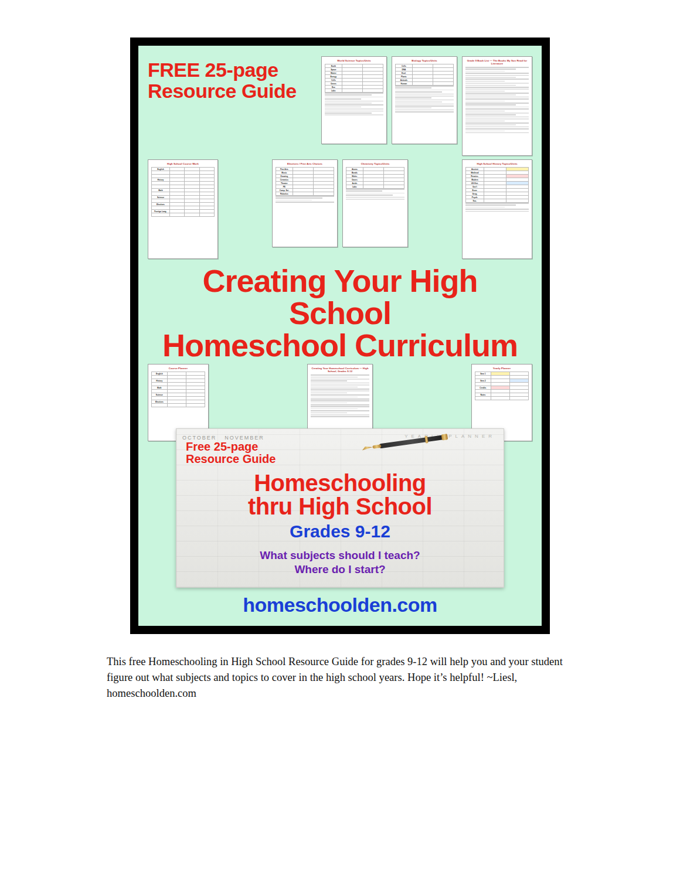FREE 25-page
Resource Guide
World Science Topics/Units
| Earth | | |
| Space | | |
| Matter | | |
| Energy | | |
| Cells | | |
| Genes | | |
| Eco | | |
| Labs | | |
Biology Topics/Units
| Cells | | |
| DNA | | |
| Evol. | | |
| Plants | | |
| Animals | | |
| Human | | |
Grade 9 Book List — The Books My Son Read for Literature
High School Course Work
| English | | | |
| History | | | |
| Math | | | |
| Science | | | |
| Electives | | | |
| Foreign Lang. | | | |
Electives / Fine Arts Choices
| Fine Arts | | |
| Music | | |
| Drawing | | |
| Ceramics | | |
| Theater | | |
| PE | | |
| Comp. Sci. | | |
| Robotics | | |
Chemistry Topics/Units
| Atoms | | |
| Bonds | | |
| Moles | | |
| Gases | | |
| Acids | | |
| Labs | | |
High School History Topics/Units
| Ancient | | |
| Medieval | | |
| Renaiss. | | |
| Modern | | |
| US Hist. | | |
| Gov't | | |
| Econ. | | |
| Geog. | | |
| Psych. | | |
| Soc. | | |
Creating Your High School Homeschool Curriculum
Course Planner
| English | | |
| History | | |
| Math | | |
| Science | | |
| Electives | | |
Creating Your Homeschool Curriculum — High School, Grades 9-12
Yearly Planner
| Sem 1 | | |
| Sem 2 | | |
| Credits | | |
| Notes | | |
October November
Yearly Planner
Free 25-page
Resource Guide
Homeschooling
thru High School
Grades 9-12
What subjects should I teach?
Where do I start?
homeschoolden.com
This free Homeschooling in High School Resource Guide for grades 9-12 will help you and your student figure out what subjects and topics to cover in the high school years. Hope it’s helpful! ~Liesl, homeschoolden.com